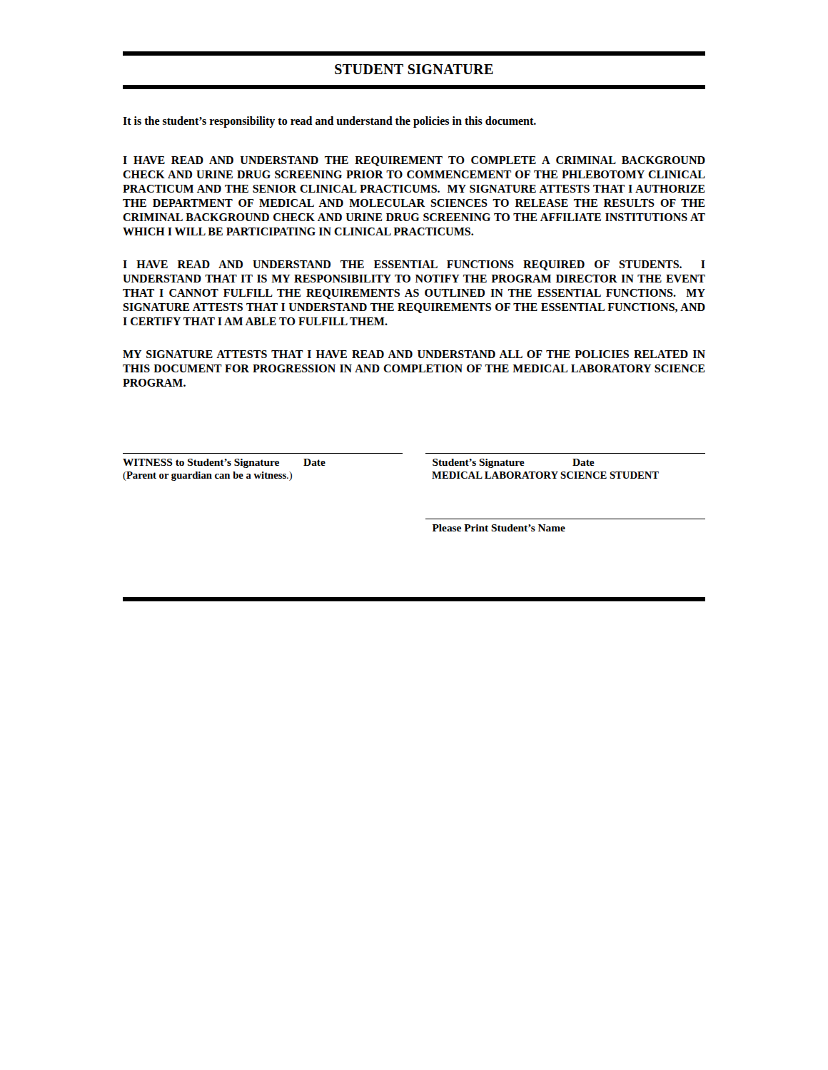STUDENT SIGNATURE
It is the student’s responsibility to read and understand the policies in this document.
I have read and understand the requirement to complete a criminal background check and urine drug screening prior to commencement of the phlebotomy clinical practicum and the senior clinical practicums. My signature attests that I authorize the Department of Medical and Molecular Sciences to release the results of the criminal background check and urine drug screening to the affiliate institutions at which I will be participating in clinical practicums.
I have read and understand the essential functions required of students. I understand that it is my responsibility to notify the Program Director in the event that I cannot fulfill the requirements as outlined in the essential functions. My signature attests that I understand the requirements of the essential functions, and I certify that I am able to fulfill them.
My signature attests that I have read and understand all of the policies related in this document for progression in and completion of the Medical Laboratory Science Program.
| WITNESS to Student’s Signature Date ( Parent or guardian can be a witness .) | | Student’s Signature Date MEDICAL LABORATORY SCIENCE STUDENT |
| | | Please Print Student’s Name |